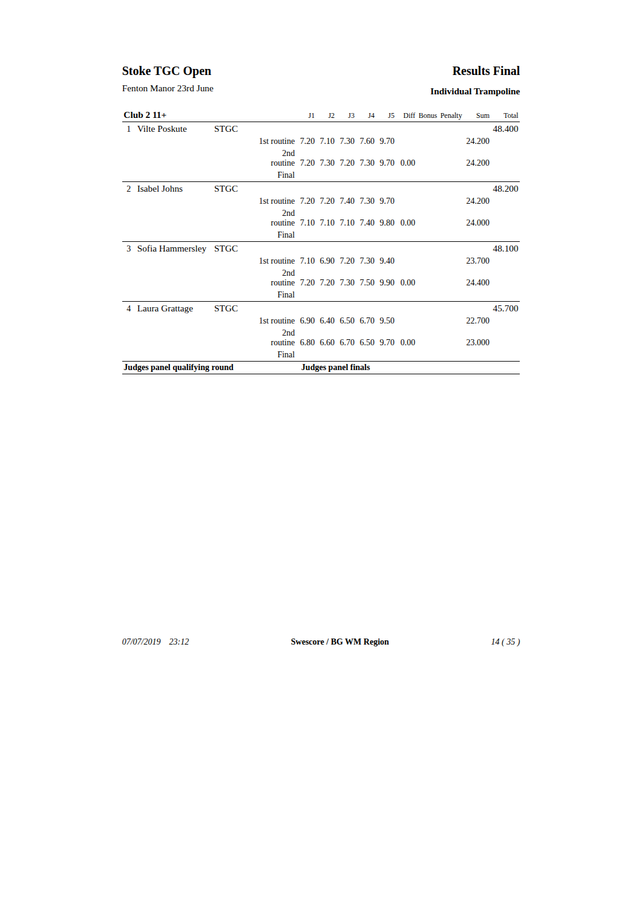Stoke TGC Open
Fenton Manor 23rd June
Results Final
Individual Trampoline
| Club 2 11+ | J1 | J2 | J3 | J4 | J5 | Diff | Bonus | Penalty | Sum | Total |
| --- | --- | --- | --- | --- | --- | --- | --- | --- | --- | --- |
| 1 | Vilte Poskute | STGC | | | | | | | | | | | 48.400 |
| | | | 1st routine | 7.20 | 7.10 | 7.30 | 7.60 | 9.70 | | | | 24.200 | |
| | | | 2nd routine | 7.20 | 7.30 | 7.20 | 7.30 | 9.70 | 0.00 | | | 24.200 | |
| | | | Final | | | | | | | | | | |
| 2 | Isabel Johns | STGC | | | | | | | | | | | 48.200 |
| | | | 1st routine | 7.20 | 7.20 | 7.40 | 7.30 | 9.70 | | | | 24.200 | |
| | | | 2nd routine | 7.10 | 7.10 | 7.10 | 7.40 | 9.80 | 0.00 | | | 24.000 | |
| | | | Final | | | | | | | | | | |
| 3 | Sofia Hammersley | STGC | | | | | | | | | | | 48.100 |
| | | | 1st routine | 7.10 | 6.90 | 7.20 | 7.30 | 9.40 | | | | 23.700 | |
| | | | 2nd routine | 7.20 | 7.20 | 7.30 | 7.50 | 9.90 | 0.00 | | | 24.400 | |
| | | | Final | | | | | | | | | | |
| 4 | Laura Grattage | STGC | | | | | | | | | | | 45.700 |
| | | | 1st routine | 6.90 | 6.40 | 6.50 | 6.70 | 9.50 | | | | 22.700 | |
| | | | 2nd routine | 6.80 | 6.60 | 6.70 | 6.50 | 9.70 | 0.00 | | | 23.000 | |
| | | | Final | | | | | | | | | | |
| Judges panel qualifying round | Judges panel finals | |
07/07/2019 23:12
Swescore / BG WM Region
14 ( 35 )